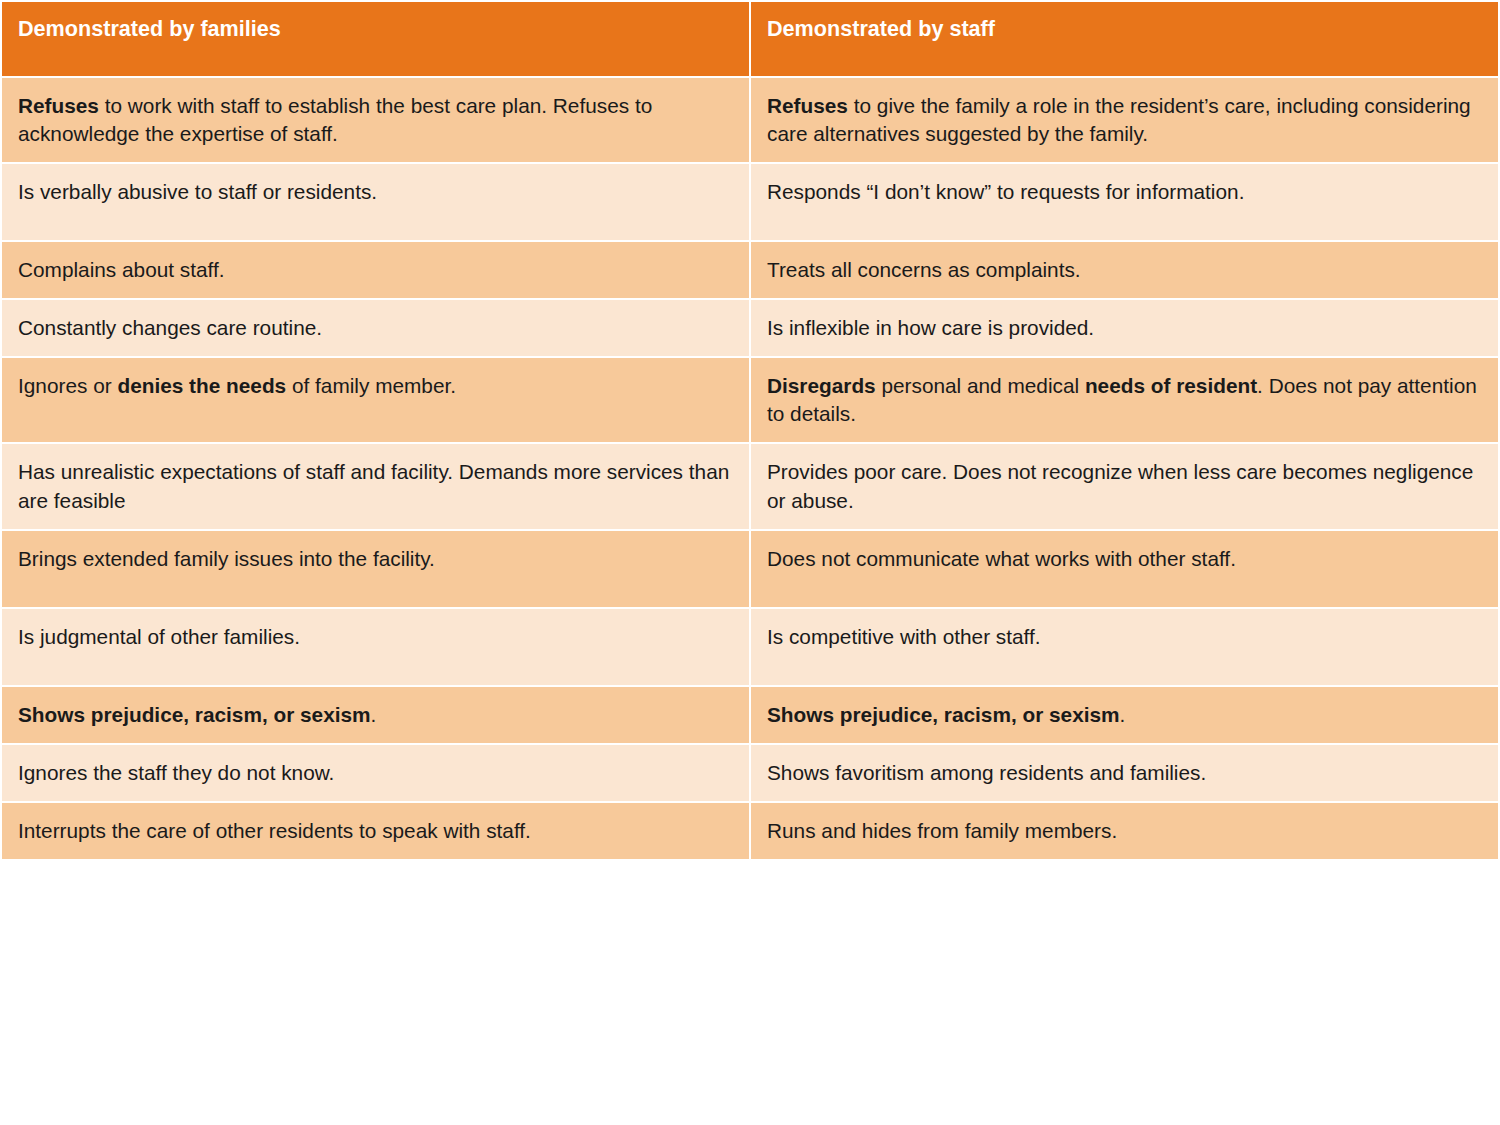| Demonstrated by families | Demonstrated by staff |
| --- | --- |
| Refuses to work with staff to establish the best care plan. Refuses to acknowledge the expertise of staff. | Refuses to give the family a role in the resident’s care, including considering care alternatives suggested by the family. |
| Is verbally abusive to staff or residents. | Responds “I don’t know” to requests for information. |
| Complains about staff. | Treats all concerns as complaints. |
| Constantly changes care routine. | Is inflexible in how care is provided. |
| Ignores or denies the needs of family member. | Disregards personal and medical needs of resident . Does not pay attention to details. |
| Has unrealistic expectations of staff and facility. Demands more services than are feasible | Provides poor care. Does not recognize when less care becomes negligence or abuse. |
| Brings extended family issues into the facility. | Does not communicate what works with other staff. |
| Is judgmental of other families. | Is competitive with other staff. |
| Shows prejudice, racism, or sexism . | Shows prejudice, racism, or sexism . |
| Ignores the staff they do not know. | Shows favoritism among residents and families. |
| Interrupts the care of other residents to speak with staff. | Runs and hides from family members. |